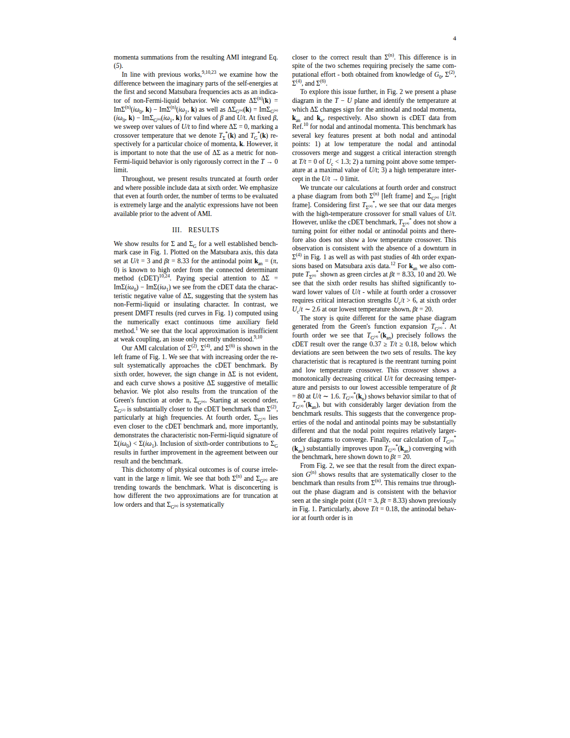4
momenta summations from the resulting AMI integrand Eq. (5).
In line with previous works,9,10,23 we examine how the difference between the imaginary parts of the self-energies at the first and second Matsubara frequencies acts as an indicator of non-Fermi-liquid behavior. We compute ΔΣ(n)(k) = ImΣ(n)(iω0, k) − ImΣ(n)(iω1, k) as well as ΔΣG(n)(k) = ImΣG(n)(iω0, k) − ImΣG(n)(iω1, k) for values of β and U/t. At fixed β, we sweep over values of U/t to find where ΔΣ = 0, marking a crossover temperature that we denote TΣ*(k) and TG*(k) respectively for a particular choice of momenta, k. However, it is important to note that the use of ΔΣ as a metric for non-Fermi-liquid behavior is only rigorously correct in the T → 0 limit.
Throughout, we present results truncated at fourth order and where possible include data at sixth order. We emphasize that even at fourth order, the number of terms to be evaluated is extremely large and the analytic expressions have not been available prior to the advent of AMI.
III. RESULTS
We show results for Σ and ΣG for a well established benchmark case in Fig. 1. Plotted on the Matsubara axis, this data set at U/t = 3 and βt = 8.33 for the antinodal point kan = (π, 0) is known to high order from the connected determinant method (cDET)10,24. Paying special attention to ΔΣ = ImΣ(iω0) − ImΣ(iω1) we see from the cDET data the characteristic negative value of ΔΣ, suggesting that the system has non-Fermi-liquid or insulating character. In contrast, we present DMFT results (red curves in Fig. 1) computed using the numerically exact continuous time auxiliary field method.1 We see that the local approximation is insufficient at weak coupling, an issue only recently understood.9,10
Our AMI calculation of Σ(2), Σ(4), and Σ(6) is shown in the left frame of Fig. 1. We see that with increasing order the result systematically approaches the cDET benchmark. By sixth order, however, the sign change in ΔΣ is not evident, and each curve shows a positive ΔΣ suggestive of metallic behavior. We plot also results from the truncation of the Green's function at order n, ΣG(n). Starting at second order, ΣG(2) is substantially closer to the cDET benchmark than Σ(2), particularly at high frequencies. At fourth order, ΣG(4) lies even closer to the cDET benchmark and, more importantly, demonstrates the characteristic non-Fermi-liquid signature of Σ(iω0) < Σ(iω1). Inclusion of sixth-order contributions to ΣG results in further improvement in the agreement between our result and the benchmark.
This dichotomy of physical outcomes is of course irrelevant in the large n limit. We see that both Σ(n) and ΣG(n) are trending towards the benchmark. What is disconcerting is how different the two approximations are for truncation at low orders and that ΣG(n) is systematically
closer to the correct result than Σ(n). This difference is in spite of the two schemes requiring precisely the same computational effort - both obtained from knowledge of G0, Σ(2), Σ(4), and Σ(6).
To explore this issue further, in Fig. 2 we present a phase diagram in the T − U plane and identify the temperature at which ΔΣ changes sign for the antinodal and nodal momenta, kan and kn, respectively. Also shown is cDET data from Ref.10 for nodal and antinodal momenta. This benchmark has several key features present at both nodal and antinodal points: 1) at low temperature the nodal and antinodal crossovers merge and suggest a critical interaction strength at T/t = 0 of Uc < 1.3; 2) a turning point above some temperature at a maximal value of U/t; 3) a high temperature intercept in the U/t → 0 limit.
We truncate our calculations at fourth order and construct a phase diagram from both Σ(n) [left frame] and ΣG(n) [right frame]. Considering first TΣ(4)*, we see that our data merges with the high-temperature crossover for small values of U/t. However, unlike the cDET benchmark, TΣ(4)* does not show a turning point for either nodal or antinodal points and therefore also does not show a low temperature crossover. This observation is consistent with the absence of a downturn in Σ(4) in Fig. 1 as well as with past studies of 4th order expansions based on Matsubara axis data.12 For kan we also compute TΣ(6)* shown as green circles at βt = 8.33, 10 and 20. We see that the sixth order results has shifted significantly toward lower values of U/t - while at fourth order a crossover requires critical interaction strengths Uc/t > 6, at sixth order Uc/t ∼ 2.6 at our lowest temperature shown, βt = 20.
The story is quite different for the same phase diagram generated from the Green's function expansion TG(n)*. At fourth order we see that TG(4)*(kan) precisely follows the cDET result over the range 0.37 ≥ T/t ≥ 0.18, below which deviations are seen between the two sets of results. The key characteristic that is recaptured is the reentrant turning point and low temperature crossover. This crossover shows a monotonically decreasing critical U/t for decreasing temperature and persists to our lowest accessible temperature of βt = 80 at U/t ∼ 1.6. TG(4)*(kn) shows behavior similar to that of TG(4)*(kan), but with considerably larger deviation from the benchmark results. This suggests that the convergence properties of the nodal and antinodal points may be substantially different and that the nodal point requires relatively larger-order diagrams to converge. Finally, our calculation of TG(6)*(kan) substantially improves upon TG(4)*(kan) converging with the benchmark, here shown down to βt = 20.
From Fig. 2, we see that the result from the direct expansion G(n) shows results that are systematically closer to the benchmark than results from Σ(n). This remains true throughout the phase diagram and is consistent with the behavior seen at the single point (U/t = 3, βt = 8.33) shown previously in Fig. 1. Particularly, above T/t = 0.18, the antinodal behavior at fourth order is in